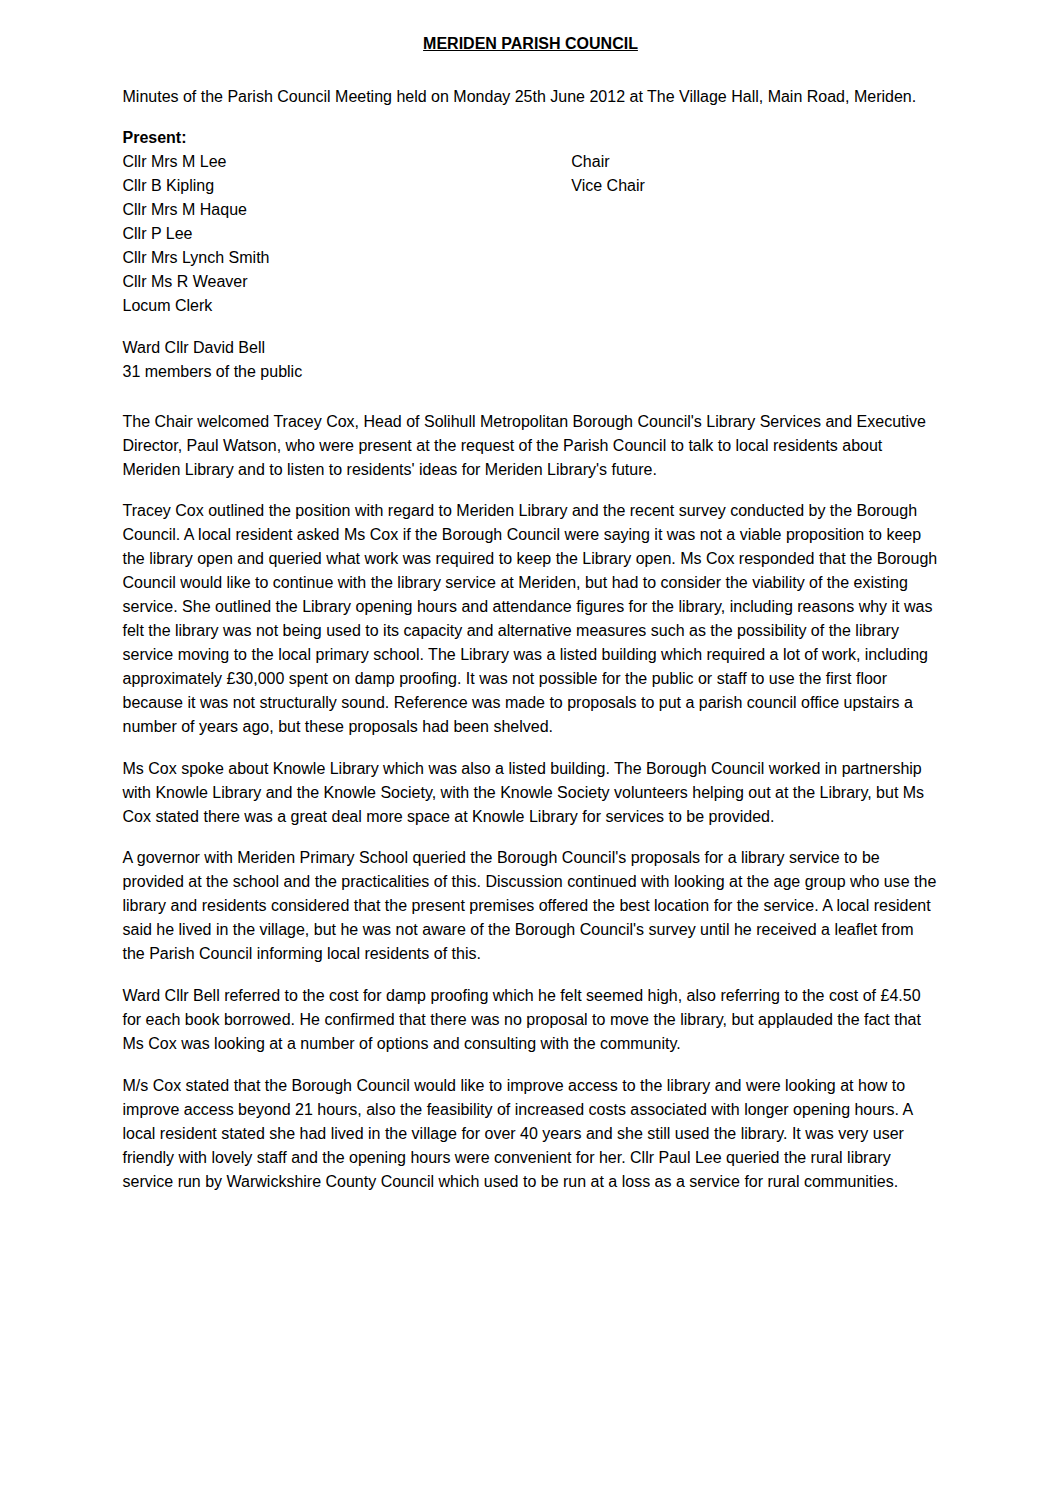MERIDEN PARISH COUNCIL
Minutes of the Parish Council Meeting held on Monday 25th June 2012 at The Village Hall, Main Road, Meriden.
Present:
| Cllr Mrs M Lee | Chair |
| Cllr B Kipling | Vice Chair |
| Cllr Mrs M Haque | |
| Cllr P Lee | |
| Cllr Mrs Lynch Smith | |
| Cllr Ms R Weaver | |
| Locum Clerk | |
Ward Cllr David Bell
31 members of the public
The Chair welcomed Tracey Cox, Head of Solihull Metropolitan Borough Council's Library Services and Executive Director, Paul Watson, who were present at the request of the Parish Council to talk to local residents about Meriden Library and to listen to residents' ideas for Meriden Library's future.
Tracey Cox outlined the position with regard to Meriden Library and the recent survey conducted by the Borough Council. A local resident asked Ms Cox if the Borough Council were saying it was not a viable proposition to keep the library open and queried what work was required to keep the Library open. Ms Cox responded that the Borough Council would like to continue with the library service at Meriden, but had to consider the viability of the existing service. She outlined the Library opening hours and attendance figures for the library, including reasons why it was felt the library was not being used to its capacity and alternative measures such as the possibility of the library service moving to the local primary school. The Library was a listed building which required a lot of work, including approximately £30,000 spent on damp proofing. It was not possible for the public or staff to use the first floor because it was not structurally sound. Reference was made to proposals to put a parish council office upstairs a number of years ago, but these proposals had been shelved.
Ms Cox spoke about Knowle Library which was also a listed building. The Borough Council worked in partnership with Knowle Library and the Knowle Society, with the Knowle Society volunteers helping out at the Library, but Ms Cox stated there was a great deal more space at Knowle Library for services to be provided.
A governor with Meriden Primary School queried the Borough Council's proposals for a library service to be provided at the school and the practicalities of this. Discussion continued with looking at the age group who use the library and residents considered that the present premises offered the best location for the service. A local resident said he lived in the village, but he was not aware of the Borough Council's survey until he received a leaflet from the Parish Council informing local residents of this.
Ward Cllr Bell referred to the cost for damp proofing which he felt seemed high, also referring to the cost of £4.50 for each book borrowed. He confirmed that there was no proposal to move the library, but applauded the fact that Ms Cox was looking at a number of options and consulting with the community.
M/s Cox stated that the Borough Council would like to improve access to the library and were looking at how to improve access beyond 21 hours, also the feasibility of increased costs associated with longer opening hours. A local resident stated she had lived in the village for over 40 years and she still used the library. It was very user friendly with lovely staff and the opening hours were convenient for her. Cllr Paul Lee queried the rural library service run by Warwickshire County Council which used to be run at a loss as a service for rural communities.